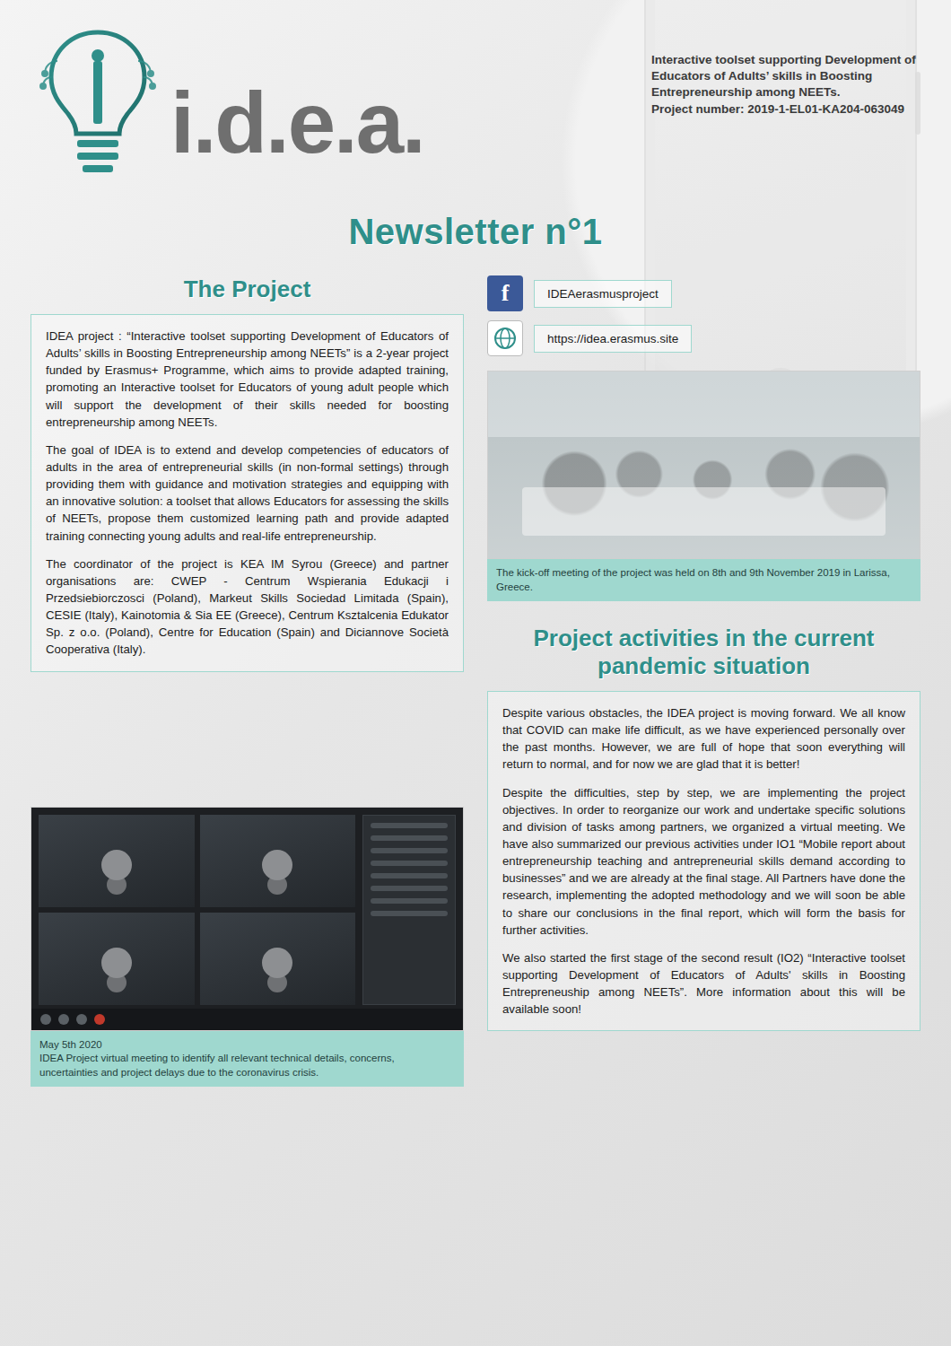i.d.e.a.
Interactive toolset supporting Development of Educators of Adults’ skills in Boosting Entrepreneurship among NEETs.
Project number: 2019-1-EL01-KA204-063049
Newsletter n°1
The Project
IDEA project : “Interactive toolset supporting Development of Educators of Adults’ skills in Boosting Entrepreneurship among NEETs” is a 2-year project funded by Erasmus+ Programme, which aims to provide adapted training, promoting an Interactive toolset for Educators of young adult people which will support the development of their skills needed for boosting entrepreneurship among NEETs.
The goal of IDEA is to extend and develop competencies of educators of adults in the area of entrepreneurial skills (in non-formal settings) through providing them with guidance and motivation strategies and equipping with an innovative solution: a toolset that allows Educators for assessing the skills of NEETs, propose them customized learning path and provide adapted training connecting young adults and real-life entrepreneurship.
The coordinator of the project is KEA IM Syrou (Greece) and partner organisations are: CWEP - Centrum Wspierania Edukacji i Przedsiebiorczosci (Poland), Markeut Skills Sociedad Limitada (Spain), CESIE (Italy), Kainotomia & Sia EE (Greece), Centrum Ksztalcenia Edukator Sp. z o.o. (Poland), Centre for Education (Spain) and Diciannove Società Cooperativa (Italy).
May 5th 2020
IDEA Project virtual meeting to identify all relevant technical details, concerns, uncertainties and project delays due to the coronavirus crisis.
f
IDEAerasmusproject
https://idea.erasmus.site
The kick-off meeting of the project was held on 8th and 9th November 2019 in Larissa, Greece.
Project activities in the current pandemic situation
Despite various obstacles, the IDEA project is moving forward. We all know that COVID can make life difficult, as we have experienced personally over the past months. However, we are full of hope that soon everything will return to normal, and for now we are glad that it is better!
Despite the difficulties, step by step, we are implementing the project objectives. In order to reorganize our work and undertake specific solutions and division of tasks among partners, we organized a virtual meeting. We have also summarized our previous activities under IO1 “Mobile report about entrepreneurship teaching and antrepreneurial skills demand according to businesses” and we are already at the final stage. All Partners have done the research, implementing the adopted methodology and we will soon be able to share our conclusions in the final report, which will form the basis for further activities.
We also started the first stage of the second result (IO2) “Interactive toolset supporting Development of Educators of Adults' skills in Boosting Entrepreneuship among NEETs”. More information about this will be available soon!